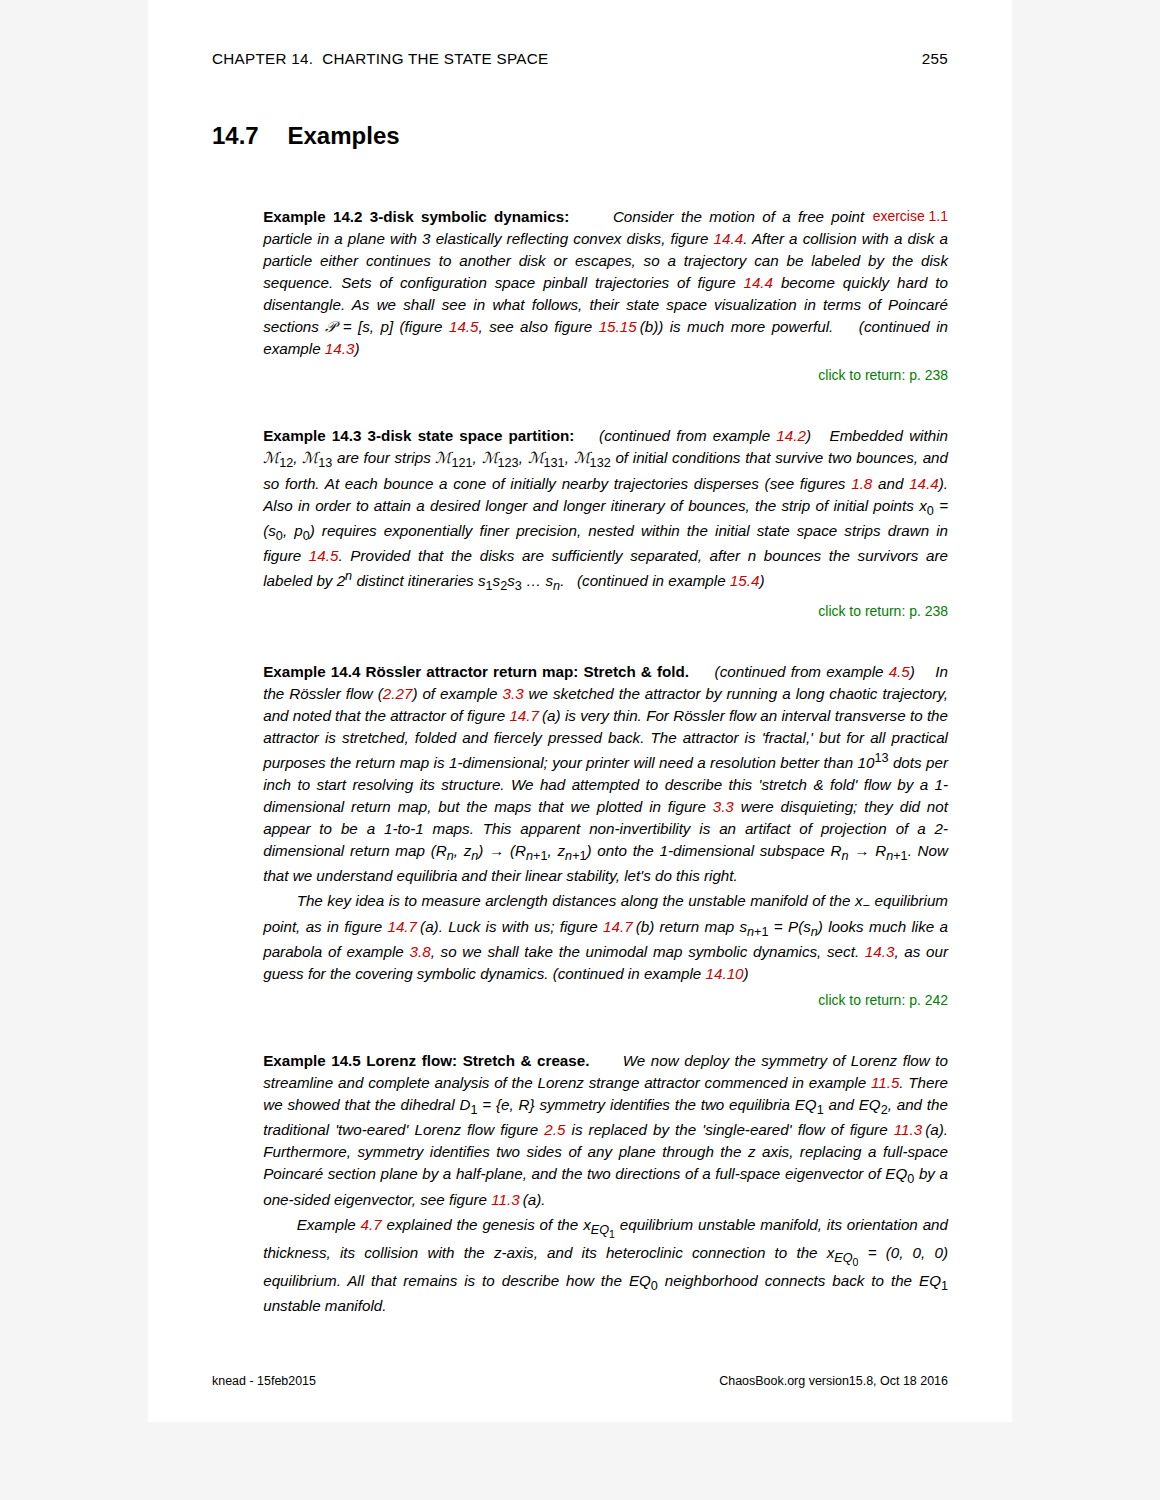CHAPTER 14. CHARTING THE STATE SPACE 255
14.7 Examples
exercise 1.1
Example 14.2 3-disk symbolic dynamics: Consider the motion of a free point particle in a plane with 3 elastically reflecting convex disks, figure 14.4. After a collision with a disk a particle either continues to another disk or escapes, so a trajectory can be labeled by the disk sequence. Sets of configuration space pinball trajectories of figure 14.4 become quickly hard to disentangle. As we shall see in what follows, their state space visualization in terms of Poincaré sections 𝒫 = [s, p] (figure 14.5, see also figure 15.15 (b)) is much more powerful. (continued in example 14.3)
click to return: p. 238
Example 14.3 3-disk state space partition: (continued from example 14.2) Embedded within ℳ12, ℳ13 are four strips ℳ121, ℳ123, ℳ131, ℳ132 of initial conditions that survive two bounces, and so forth. At each bounce a cone of initially nearby trajectories disperses (see figures 1.8 and 14.4). Also in order to attain a desired longer and longer itinerary of bounces, the strip of initial points x0 = (s0, p0) requires exponentially finer precision, nested within the initial state space strips drawn in figure 14.5. Provided that the disks are sufficiently separated, after n bounces the survivors are labeled by 2n distinct itineraries s1s2s3 … sn. (continued in example 15.4)
click to return: p. 238
Example 14.4 Rössler attractor return map: Stretch & fold. (continued from example 4.5) In the Rössler flow (2.27) of example 3.3 we sketched the attractor by running a long chaotic trajectory, and noted that the attractor of figure 14.7 (a) is very thin. For Rössler flow an interval transverse to the attractor is stretched, folded and fiercely pressed back. The attractor is 'fractal,' but for all practical purposes the return map is 1-dimensional; your printer will need a resolution better than 1013 dots per inch to start resolving its structure. We had attempted to describe this 'stretch & fold' flow by a 1-dimensional return map, but the maps that we plotted in figure 3.3 were disquieting; they did not appear to be a 1-to-1 maps. This apparent non-invertibility is an artifact of projection of a 2-dimensional return map (Rn, zn) → (Rn+1, zn+1) onto the 1-dimensional subspace Rn → Rn+1. Now that we understand equilibria and their linear stability, let's do this right.
The key idea is to measure arclength distances along the unstable manifold of the x− equilibrium point, as in figure 14.7 (a). Luck is with us; figure 14.7 (b) return map sn+1 = P(sn) looks much like a parabola of example 3.8, so we shall take the unimodal map symbolic dynamics, sect. 14.3, as our guess for the covering symbolic dynamics. (continued in example 14.10)
click to return: p. 242
Example 14.5 Lorenz flow: Stretch & crease. We now deploy the symmetry of Lorenz flow to streamline and complete analysis of the Lorenz strange attractor commenced in example 11.5. There we showed that the dihedral D1 = {e, R} symmetry identifies the two equilibria EQ1 and EQ2, and the traditional 'two-eared' Lorenz flow figure 2.5 is replaced by the 'single-eared' flow of figure 11.3 (a). Furthermore, symmetry identifies two sides of any plane through the z axis, replacing a full-space Poincaré section plane by a half-plane, and the two directions of a full-space eigenvector of EQ0 by a one-sided eigenvector, see figure 11.3 (a).
Example 4.7 explained the genesis of the xEQ1 equilibrium unstable manifold, its orientation and thickness, its collision with the z-axis, and its heteroclinic connection to the xEQ0 = (0, 0, 0) equilibrium. All that remains is to describe how the EQ0 neighborhood connects back to the EQ1 unstable manifold.
knead - 15feb2015 ChaosBook.org version15.8, Oct 18 2016